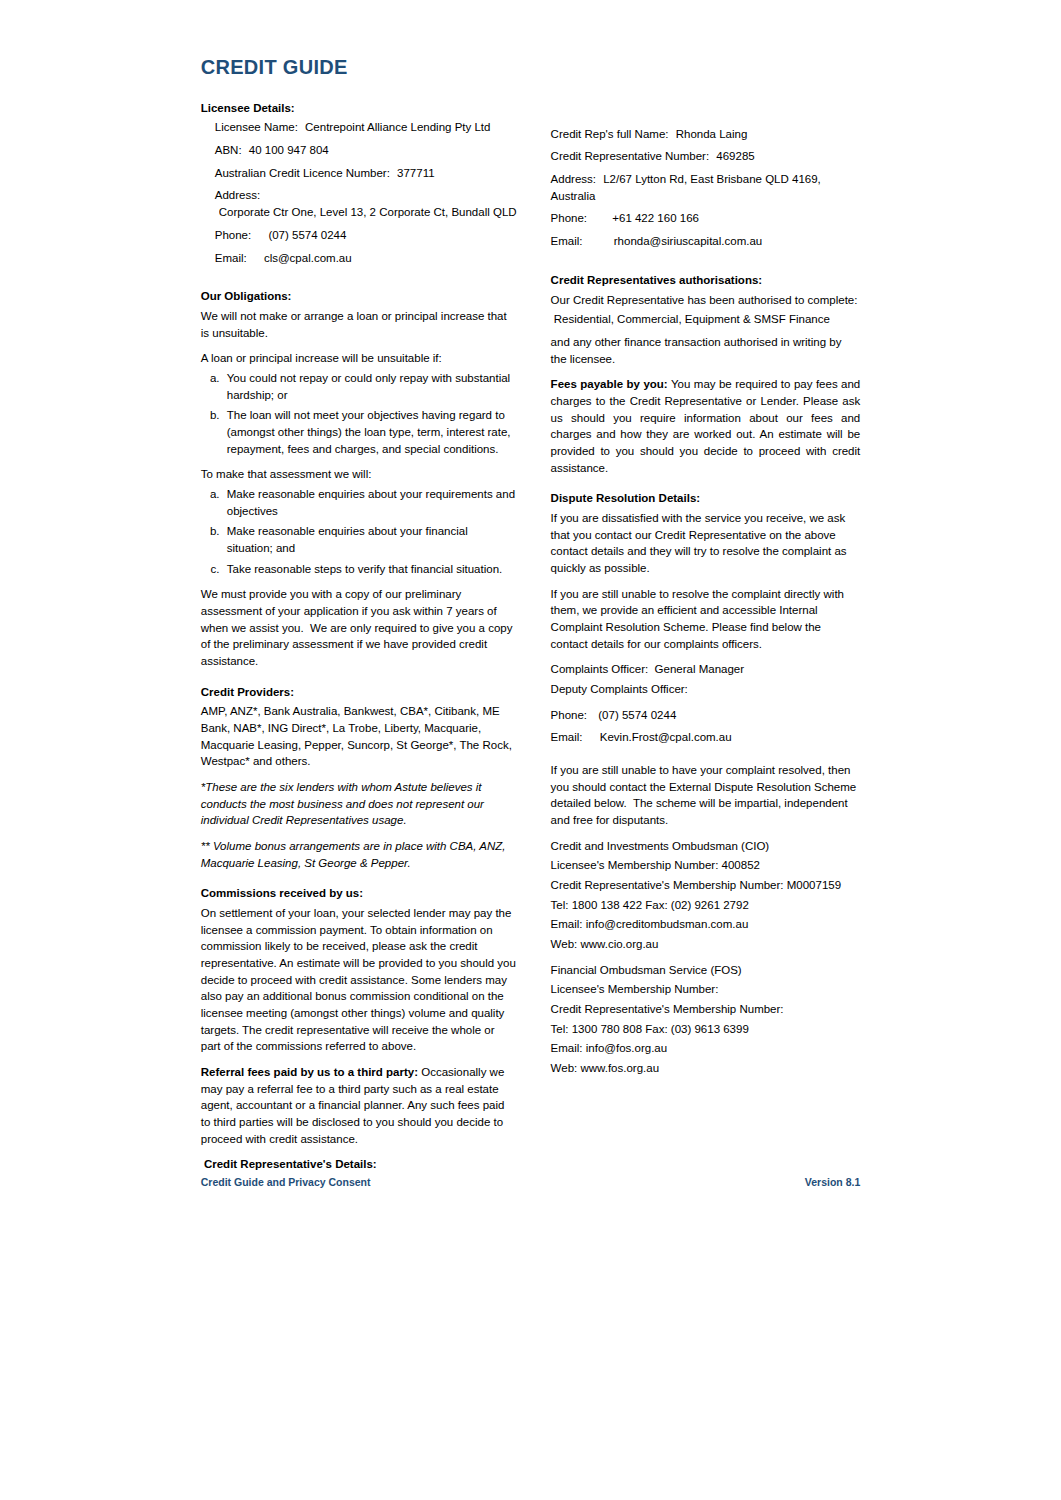CREDIT GUIDE
Licensee Details:
Licensee Name: Centrepoint Alliance Lending Pty Ltd
ABN: 40 100 947 804
Australian Credit Licence Number: 377711
Address: Corporate Ctr One, Level 13, 2 Corporate Ct, Bundall QLD
Phone: (07) 5574 0244
Email: cls@cpal.com.au
Our Obligations:
We will not make or arrange a loan or principal increase that is unsuitable.
A loan or principal increase will be unsuitable if:
You could not repay or could only repay with substantial hardship; or
The loan will not meet your objectives having regard to (amongst other things) the loan type, term, interest rate, repayment, fees and charges, and special conditions.
To make that assessment we will:
Make reasonable enquiries about your requirements and objectives
Make reasonable enquiries about your financial situation; and
Take reasonable steps to verify that financial situation.
We must provide you with a copy of our preliminary assessment of your application if you ask within 7 years of when we assist you. We are only required to give you a copy of the preliminary assessment if we have provided credit assistance.
Credit Providers:
AMP, ANZ*, Bank Australia, Bankwest, CBA*, Citibank, ME Bank, NAB*, ING Direct*, La Trobe, Liberty, Macquarie, Macquarie Leasing, Pepper, Suncorp, St George*, The Rock, Westpac* and others.
*These are the six lenders with whom Astute believes it conducts the most business and does not represent our individual Credit Representatives usage.
** Volume bonus arrangements are in place with CBA, ANZ, Macquarie Leasing, St George & Pepper.
Commissions received by us:
On settlement of your loan, your selected lender may pay the licensee a commission payment. To obtain information on commission likely to be received, please ask the credit representative. An estimate will be provided to you should you decide to proceed with credit assistance. Some lenders may also pay an additional bonus commission conditional on the licensee meeting (amongst other things) volume and quality targets. The credit representative will receive the whole or part of the commissions referred to above.
Referral fees paid by us to a third party: Occasionally we may pay a referral fee to a third party such as a real estate agent, accountant or a financial planner. Any such fees paid to third parties will be disclosed to you should you decide to proceed with credit assistance.
Credit Representative's Details:
Credit Rep's full Name: Rhonda Laing
Credit Representative Number: 469285
Address: L2/67 Lytton Rd, East Brisbane QLD 4169, Australia
Phone: +61 422 160 166
Email: rhonda@siriuscapital.com.au
Credit Representatives authorisations:
Our Credit Representative has been authorised to complete:
Residential, Commercial, Equipment & SMSF Finance
and any other finance transaction authorised in writing by the licensee.
Fees payable by you: You may be required to pay fees and charges to the Credit Representative or Lender. Please ask us should you require information about our fees and charges and how they are worked out. An estimate will be provided to you should you decide to proceed with credit assistance.
Dispute Resolution Details:
If you are dissatisfied with the service you receive, we ask that you contact our Credit Representative on the above contact details and they will try to resolve the complaint as quickly as possible.
If you are still unable to resolve the complaint directly with them, we provide an efficient and accessible Internal Complaint Resolution Scheme. Please find below the contact details for our complaints officers.
Complaints Officer: General Manager
Deputy Complaints Officer:
Phone: (07) 5574 0244
Email: Kevin.Frost@cpal.com.au
If you are still unable to have your complaint resolved, then you should contact the External Dispute Resolution Scheme detailed below. The scheme will be impartial, independent and free for disputants.
Credit and Investments Ombudsman (CIO)
Licensee's Membership Number: 400852
Credit Representative's Membership Number: M0007159
Tel: 1800 138 422 Fax: (02) 9261 2792
Email: info@creditombudsman.com.au
Web: www.cio.org.au
Financial Ombudsman Service (FOS)
Licensee's Membership Number:
Credit Representative's Membership Number:
Tel: 1300 780 808 Fax: (03) 9613 6399
Email: info@fos.org.au
Web: www.fos.org.au
Credit Guide and Privacy Consent Version 8.1